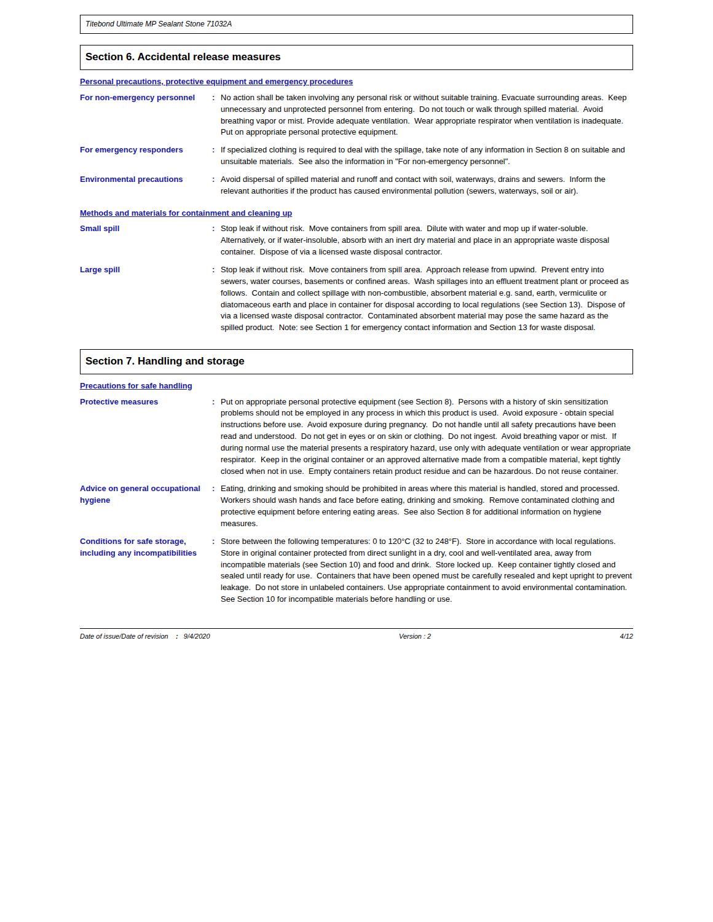Titebond Ultimate MP Sealant Stone 71032A
Section 6. Accidental release measures
Personal precautions, protective equipment and emergency procedures
| For non-emergency personnel | : | No action shall be taken involving any personal risk or without suitable training. Evacuate surrounding areas. Keep unnecessary and unprotected personnel from entering. Do not touch or walk through spilled material. Avoid breathing vapor or mist. Provide adequate ventilation. Wear appropriate respirator when ventilation is inadequate. Put on appropriate personal protective equipment. |
| For emergency responders | : | If specialized clothing is required to deal with the spillage, take note of any information in Section 8 on suitable and unsuitable materials. See also the information in "For non-emergency personnel". |
| Environmental precautions | : | Avoid dispersal of spilled material and runoff and contact with soil, waterways, drains and sewers. Inform the relevant authorities if the product has caused environmental pollution (sewers, waterways, soil or air). |
Methods and materials for containment and cleaning up
| Small spill | : | Stop leak if without risk. Move containers from spill area. Dilute with water and mop up if water-soluble. Alternatively, or if water-insoluble, absorb with an inert dry material and place in an appropriate waste disposal container. Dispose of via a licensed waste disposal contractor. |
| Large spill | : | Stop leak if without risk. Move containers from spill area. Approach release from upwind. Prevent entry into sewers, water courses, basements or confined areas. Wash spillages into an effluent treatment plant or proceed as follows. Contain and collect spillage with non-combustible, absorbent material e.g. sand, earth, vermiculite or diatomaceous earth and place in container for disposal according to local regulations (see Section 13). Dispose of via a licensed waste disposal contractor. Contaminated absorbent material may pose the same hazard as the spilled product. Note: see Section 1 for emergency contact information and Section 13 for waste disposal. |
Section 7. Handling and storage
Precautions for safe handling
| Protective measures | : | Put on appropriate personal protective equipment (see Section 8). Persons with a history of skin sensitization problems should not be employed in any process in which this product is used. Avoid exposure - obtain special instructions before use. Avoid exposure during pregnancy. Do not handle until all safety precautions have been read and understood. Do not get in eyes or on skin or clothing. Do not ingest. Avoid breathing vapor or mist. If during normal use the material presents a respiratory hazard, use only with adequate ventilation or wear appropriate respirator. Keep in the original container or an approved alternative made from a compatible material, kept tightly closed when not in use. Empty containers retain product residue and can be hazardous. Do not reuse container. |
| Advice on general occupational hygiene | : | Eating, drinking and smoking should be prohibited in areas where this material is handled, stored and processed. Workers should wash hands and face before eating, drinking and smoking. Remove contaminated clothing and protective equipment before entering eating areas. See also Section 8 for additional information on hygiene measures. |
| Conditions for safe storage, including any incompatibilities | : | Store between the following temperatures: 0 to 120°C (32 to 248°F). Store in accordance with local regulations. Store in original container protected from direct sunlight in a dry, cool and well-ventilated area, away from incompatible materials (see Section 10) and food and drink. Store locked up. Keep container tightly closed and sealed until ready for use. Containers that have been opened must be carefully resealed and kept upright to prevent leakage. Do not store in unlabeled containers. Use appropriate containment to avoid environmental contamination. See Section 10 for incompatible materials before handling or use. |
Date of issue/Date of revision : 9/4/2020
Version : 2
4/12